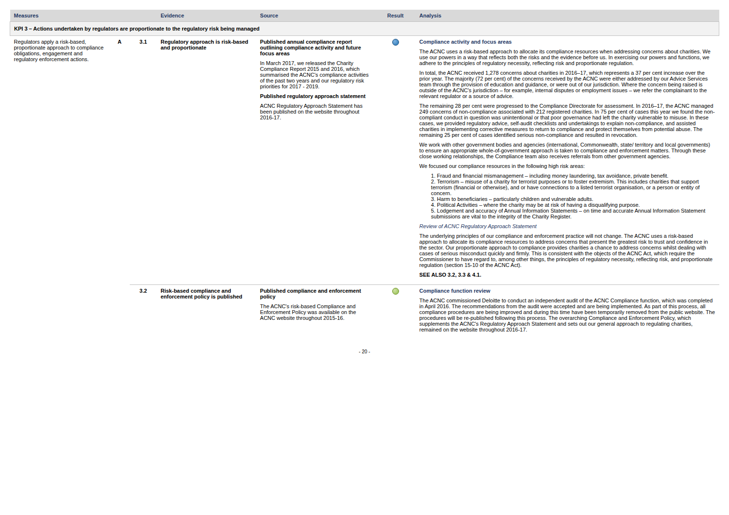| Measures | | | Evidence | Source | Result | Analysis |
| --- | --- | --- | --- | --- | --- | --- |
| KPI 3 – Actions undertaken by regulators are proportionate to the regulatory risk being managed |
| Regulators apply a risk-based, proportionate approach to compliance obligations, engagement and regulatory enforcement actions. | A | 3.1 | Regulatory approach is risk-based and proportionate | Published annual compliance report outlining compliance activity and future focus areas In March 2017, we released the Charity Compliance Report 2015 and 2016, which summarised the ACNC's compliance activities of the past two years and our regulatory risk priorities for 2017 - 2019. Published regulatory approach statement ACNC Regulatory Approach Statement has been published on the website throughout 2016-17. | | Compliance activity and focus areas The ACNC uses a risk-based approach to allocate its compliance resources when addressing concerns about charities. We use our powers in a way that reflects both the risks and the evidence before us. In exercising our powers and functions, we adhere to the principles of regulatory necessity, reflecting risk and proportionate regulation. In total, the ACNC received 1,278 concerns about charities in 2016–17, which represents a 37 per cent increase over the prior year. The majority (72 per cent) of the concerns received by the ACNC were either addressed by our Advice Services team through the provision of education and guidance, or were out of our jurisdiction. Where the concern being raised is outside of the ACNC's jurisdiction – for example, internal disputes or employment issues – we refer the complainant to the relevant regulator or a source of advice. The remaining 28 per cent were progressed to the Compliance Directorate for assessment. In 2016–17, the ACNC managed 249 concerns of non-compliance associated with 212 registered charities. In 75 per cent of cases this year we found the non-compliant conduct in question was unintentional or that poor governance had left the charity vulnerable to misuse. In these cases, we provided regulatory advice, self-audit checklists and undertakings to explain non-compliance, and assisted charities in implementing corrective measures to return to compliance and protect themselves from potential abuse. The remaining 25 per cent of cases identified serious non-compliance and resulted in revocation. We work with other government bodies and agencies (international, Commonwealth, state/ territory and local governments) to ensure an appropriate whole-of-government approach is taken to compliance and enforcement matters. Through these close working relationships, the Compliance team also receives referrals from other government agencies. We focused our compliance resources in the following high risk areas: 1. Fraud and financial mismanagement – including money laundering, tax avoidance, private benefit. 2. Terrorism – misuse of a charity for terrorist purposes or to foster extremism. This includes charities that support terrorism (financial or otherwise), and or have connections to a listed terrorist organisation, or a person or entity of concern. 3. Harm to beneficiaries – particularly children and vulnerable adults. 4. Political Activities – where the charity may be at risk of having a disqualifying purpose. 5. Lodgement and accuracy of Annual Information Statements – on time and accurate Annual Information Statement submissions are vital to the integrity of the Charity Register. Review of ACNC Regulatory Approach Statement The underlying principles of our compliance and enforcement practice will not change. The ACNC uses a risk-based approach to allocate its compliance resources to address concerns that present the greatest risk to trust and confidence in the sector. Our proportionate approach to compliance provides charities a chance to address concerns whilst dealing with cases of serious misconduct quickly and firmly. This is consistent with the objects of the ACNC Act, which require the Commissioner to have regard to, among other things, the principles of regulatory necessity, reflecting risk, and proportionate regulation (section 15-10 of the ACNC Act). SEE ALSO 3.2, 3.3 & 4.1. |
| 3.2 | Risk-based compliance and enforcement policy is published | Published compliance and enforcement policy The ACNC's risk-based Compliance and Enforcement Policy was available on the ACNC website throughout 2015-16. | | Compliance function review The ACNC commissioned Deloitte to conduct an independent audit of the ACNC Compliance function, which was completed in April 2016. The recommendations from the audit were accepted and are being implemented. As part of this process, all compliance procedures are being improved and during this time have been temporarily removed from the public website. The procedures will be re-published following this process. The overarching Compliance and Enforcement Policy, which supplements the ACNC's Regulatory Approach Statement and sets out our general approach to regulating charities, remained on the website throughout 2016-17. |
- 20 -